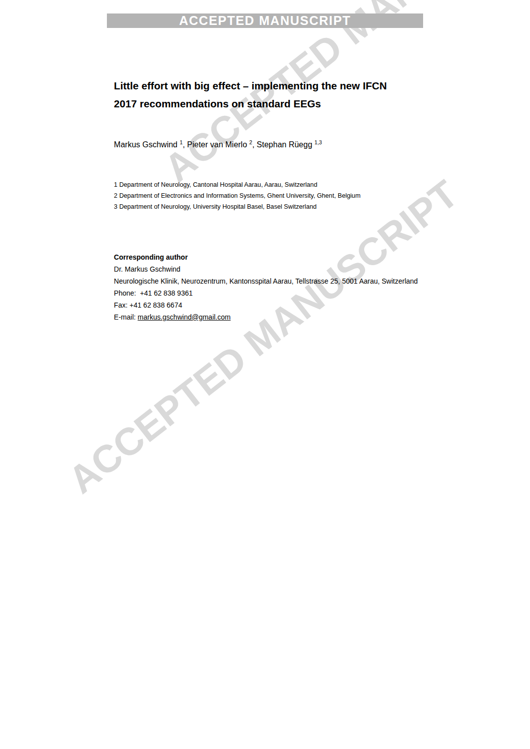ACCEPTED MANUSCRIPT
ACCEPTED MANUSCRIPT
ACCEPTED MANUSCRIPT
Little effort with big effect – implementing the new IFCN 2017 recommendations on standard EEGs
Markus Gschwind 1, Pieter van Mierlo 2, Stephan Rüegg 1,3
1 Department of Neurology, Cantonal Hospital Aarau, Aarau, Switzerland
2 Department of Electronics and Information Systems, Ghent University, Ghent, Belgium
3 Department of Neurology, University Hospital Basel, Basel Switzerland
Corresponding author
Dr. Markus Gschwind
Neurologische Klinik, Neurozentrum, Kantonsspital Aarau, Tellstrasse 25, 5001 Aarau, Switzerland
Phone: +41 62 838 9361
Fax: +41 62 838 6674
E-mail: markus.gschwind@gmail.com